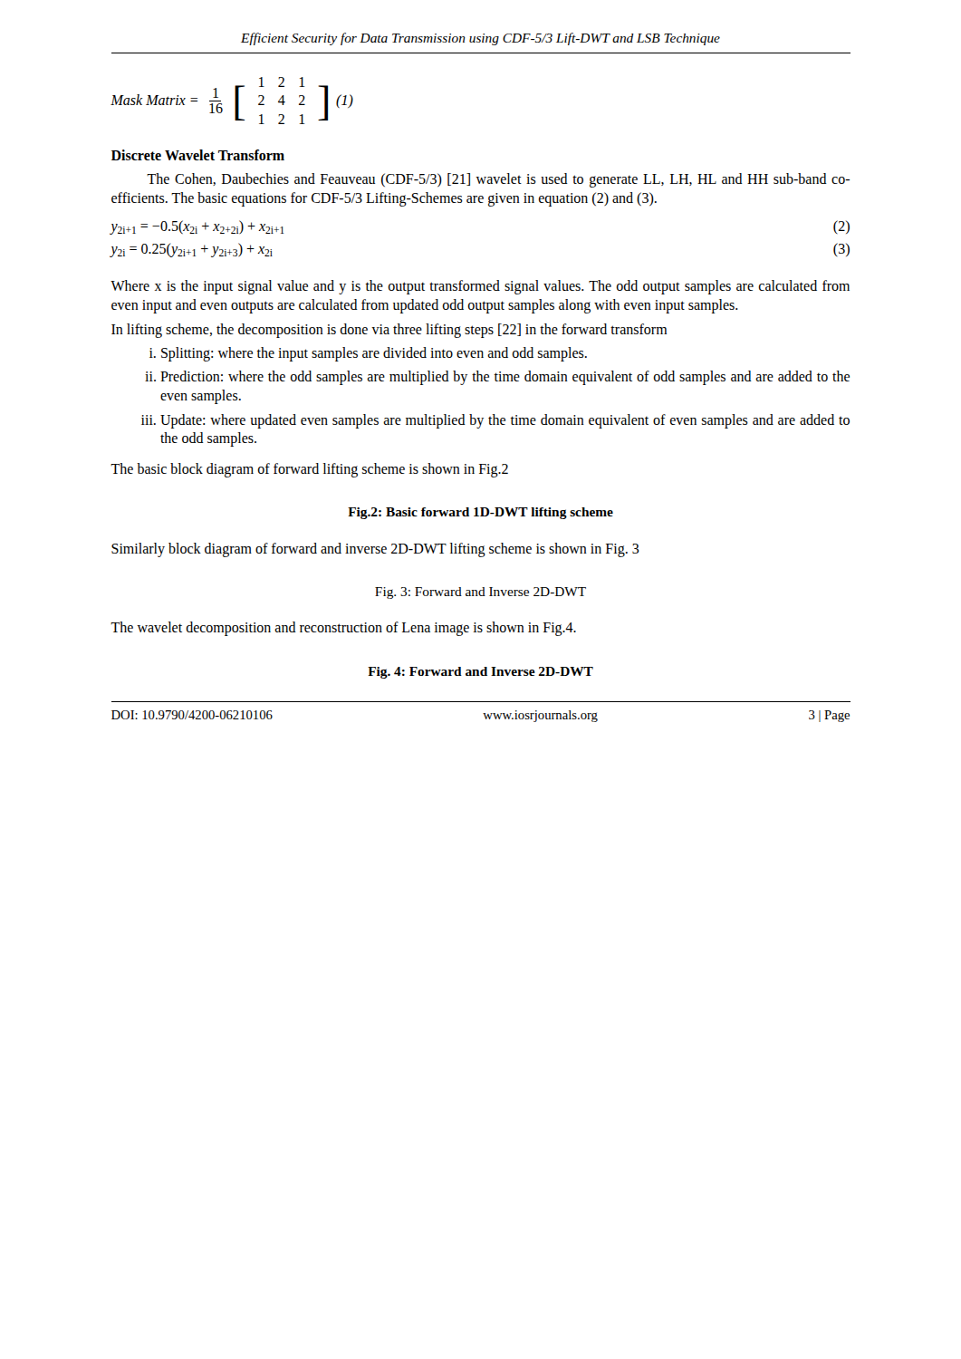Efficient Security for Data Transmission using CDF-5/3 Lift-DWT and LSB Technique
Mask Matrix = 116 [
| 1 | 2 | 1 |
| 2 | 4 | 2 |
| 1 | 2 | 1 |
] (1)
Discrete Wavelet Transform
The Cohen, Daubechies and Feauveau (CDF-5/3) [21] wavelet is used to generate LL, LH, HL and HH sub-band co-efficients. The basic equations for CDF-5/3 Lifting-Schemes are given in equation (2) and (3).
y2i+1 = −0.5(x2i + x2+2i) + x2i+1
(2)
y2i = 0.25(y2i+1 + y2i+3) + x2i
(3)
Where x is the input signal value and y is the output transformed signal values. The odd output samples are calculated from even input and even outputs are calculated from updated odd output samples along with even input samples.
In lifting scheme, the decomposition is done via three lifting steps [22] in the forward transform
Splitting: where the input samples are divided into even and odd samples.
Prediction: where the odd samples are multiplied by the time domain equivalent of odd samples and are added to the even samples.
Update: where updated even samples are multiplied by the time domain equivalent of even samples and are added to the odd samples.
The basic block diagram of forward lifting scheme is shown in Fig.2
Fig.2: Basic forward 1D-DWT lifting scheme
Similarly block diagram of forward and inverse 2D-DWT lifting scheme is shown in Fig. 3
Fig. 3: Forward and Inverse 2D-DWT
The wavelet decomposition and reconstruction of Lena image is shown in Fig.4.
Fig. 4: Forward and Inverse 2D-DWT
DOI: 10.9790/4200-06210106
www.iosrjournals.org
3 | Page